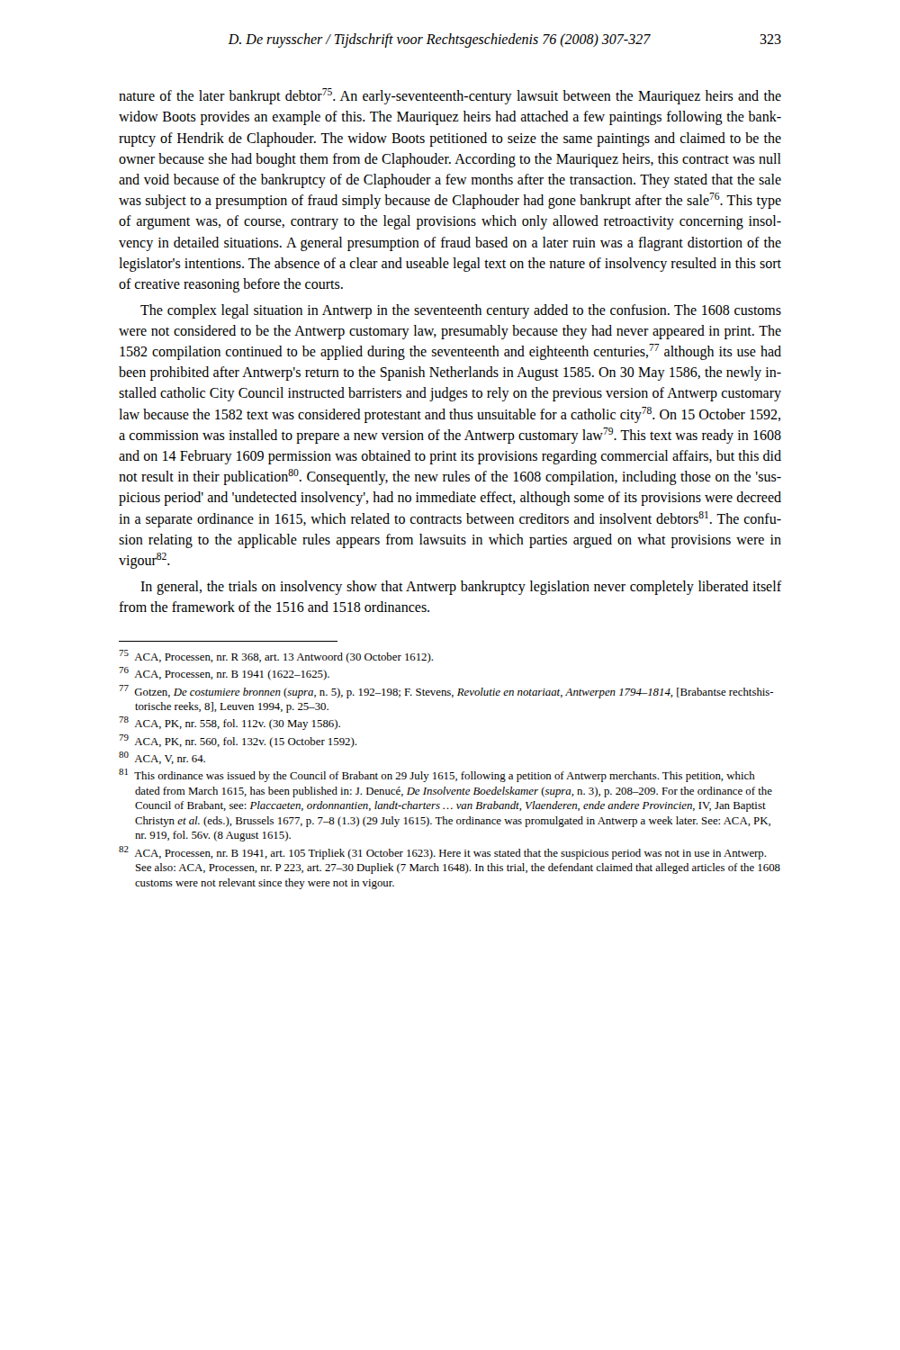D. De ruysscher / Tijdschrift voor Rechtsgeschiedenis 76 (2008) 307-327323
nature of the later bankrupt debtor75. An early-seventeenth-century lawsuit between the Mauriquez heirs and the widow Boots provides an example of this. The Mauriquez heirs had attached a few paintings following the bankruptcy of Hendrik de Claphouder. The widow Boots petitioned to seize the same paintings and claimed to be the owner because she had bought them from de Claphouder. According to the Mauriquez heirs, this contract was null and void because of the bankruptcy of de Claphouder a few months after the transaction. They stated that the sale was subject to a presumption of fraud simply because de Claphouder had gone bankrupt after the sale76. This type of argument was, of course, contrary to the legal provisions which only allowed retroactivity concerning insolvency in detailed situations. A general presumption of fraud based on a later ruin was a flagrant distortion of the legislator's intentions. The absence of a clear and useable legal text on the nature of insolvency resulted in this sort of creative reasoning before the courts.
The complex legal situation in Antwerp in the seventeenth century added to the confusion. The 1608 customs were not considered to be the Antwerp customary law, presumably because they had never appeared in print. The 1582 compilation continued to be applied during the seventeenth and eighteenth centuries,77 although its use had been prohibited after Antwerp's return to the Spanish Netherlands in August 1585. On 30 May 1586, the newly installed catholic City Council instructed barristers and judges to rely on the previous version of Antwerp customary law because the 1582 text was considered protestant and thus unsuitable for a catholic city78. On 15 October 1592, a commission was installed to prepare a new version of the Antwerp customary law79. This text was ready in 1608 and on 14 February 1609 permission was obtained to print its provisions regarding commercial affairs, but this did not result in their publication80. Consequently, the new rules of the 1608 compilation, including those on the 'suspicious period' and 'undetected insolvency', had no immediate effect, although some of its provisions were decreed in a separate ordinance in 1615, which related to contracts between creditors and insolvent debtors81. The confusion relating to the applicable rules appears from lawsuits in which parties argued on what provisions were in vigour82.
In general, the trials on insolvency show that Antwerp bankruptcy legislation never completely liberated itself from the framework of the 1516 and 1518 ordinances.
75 ACA, Processen, nr. R 368, art. 13 Antwoord (30 October 1612).
76 ACA, Processen, nr. B 1941 (1622–1625).
77 Gotzen, De costumiere bronnen (supra, n. 5), p. 192–198; F. Stevens, Revolutie en notariaat, Antwerpen 1794–1814, [Brabantse rechtshistorische reeks, 8], Leuven 1994, p. 25–30.
78 ACA, PK, nr. 558, fol. 112v. (30 May 1586).
79 ACA, PK, nr. 560, fol. 132v. (15 October 1592).
80 ACA, V, nr. 64.
81 This ordinance was issued by the Council of Brabant on 29 July 1615, following a petition of Antwerp merchants. This petition, which dated from March 1615, has been published in: J. Denucé, De Insolvente Boedelskamer (supra, n. 3), p. 208–209. For the ordinance of the Council of Brabant, see: Placcaeten, ordonnantien, landt-charters … van Brabandt, Vlaenderen, ende andere Provincien, IV, Jan Baptist Christyn et al. (eds.), Brussels 1677, p. 7–8 (1.3) (29 July 1615). The ordinance was promulgated in Antwerp a week later. See: ACA, PK, nr. 919, fol. 56v. (8 August 1615).
82 ACA, Processen, nr. B 1941, art. 105 Tripliek (31 October 1623). Here it was stated that the suspicious period was not in use in Antwerp. See also: ACA, Processen, nr. P 223, art. 27–30 Dupliek (7 March 1648). In this trial, the defendant claimed that alleged articles of the 1608 customs were not relevant since they were not in vigour.